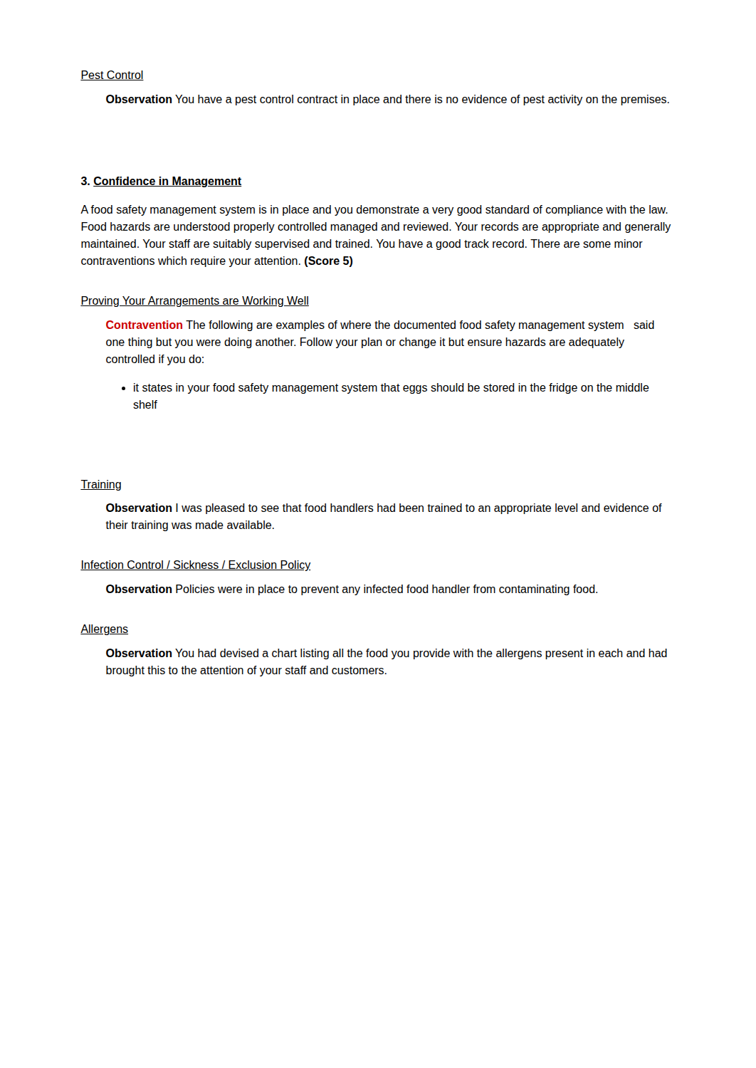Pest Control
Observation You have a pest control contract in place and there is no evidence of pest activity on the premises.
3. Confidence in Management
A food safety management system is in place and you demonstrate a very good standard of compliance with the law. Food hazards are understood properly controlled managed and reviewed. Your records are appropriate and generally maintained. Your staff are suitably supervised and trained. You have a good track record. There are some minor contraventions which require your attention. (Score 5)
Proving Your Arrangements are Working Well
Contravention The following are examples of where the documented food safety management system said one thing but you were doing another. Follow your plan or change it but ensure hazards are adequately controlled if you do:
it states in your food safety management system that eggs should be stored in the fridge on the middle shelf
Training
Observation I was pleased to see that food handlers had been trained to an appropriate level and evidence of their training was made available.
Infection Control / Sickness / Exclusion Policy
Observation Policies were in place to prevent any infected food handler from contaminating food.
Allergens
Observation You had devised a chart listing all the food you provide with the allergens present in each and had brought this to the attention of your staff and customers.